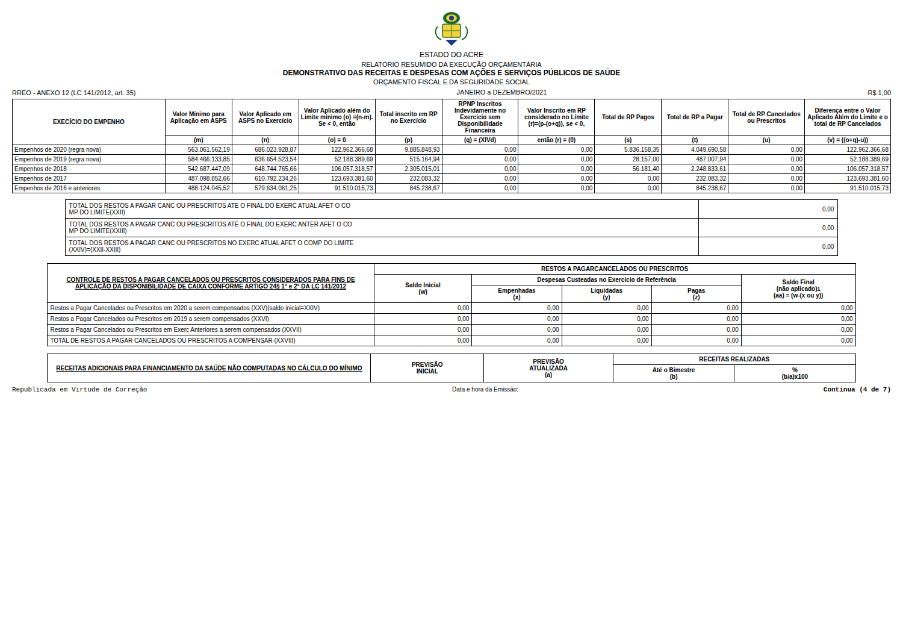ESTADO DO ACRE
RELATÓRIO RESUMIDO DA EXECUÇÃO ORÇAMENTÁRIA
DEMONSTRATIVO DAS RECEITAS E DESPESAS COM AÇÕES E SERVIÇOS PÚBLICOS DE SAÚDE
ORÇAMENTO FISCAL E DA SEGURIDADE SOCIAL
RREO - ANEXO 12 (LC 141/2012, art. 35)
JANEIRO a DEZEMBRO/2021
R$ 1,00
| EXECÍCIO DO EMPENHO | Valor Mínimo para Aplicação em ASPS | Valor Aplicado em ASPS no Exercício | Valor Aplicado além do Limite minimo (o) =(n-m). Se < 0, então | Total inscrito em RP no Exercício | RPNP Inscritos Indevidamente no Exercício sem Disponibilidade Financeira | Valor Inscrito em RP considerado no Limite (r)=(p-(o+q)), se < 0, | Total de RP Pagos | Total de RP a Pagar | Total de RP Cancelados ou Prescritos | Diferença entre o Valor Aplicado Além do Limite e o total de RP Cancelados |
| --- | --- | --- | --- | --- | --- | --- | --- | --- | --- | --- |
| (m) | (n) | (o) = 0 | (p) | (q) = (XIVd) | então (r) = (0) | (s) | (t) | (u) | (v) = ((o+q)-u)) |
| Empenhos de 2020 (regra nova) | 563.061.562,19 | 686.023.928,87 | 122.962.366,68 | 9.885.848,93 | 0,00 | 0,00 | 5.836.158,35 | 4.049.690,58 | 0,00 | 122.962.366,68 |
| Empenhos de 2019 (regra nova) | 584.466.133,85 | 636.654.523,54 | 52.188.389,69 | 515.164,94 | 0,00 | 0,00 | 28.157,00 | 487.007,94 | 0,00 | 52.188.389,69 |
| Empenhos de 2018 | 542.687.447,09 | 648.744.765,66 | 106.057.318,57 | 2.305.015,01 | 0,00 | 0,00 | 56.181,40 | 2.248.833,61 | 0,00 | 106.057.318,57 |
| Empenhos de 2017 | 487.098.852,66 | 610.792.234,26 | 123.693.381,60 | 232.083,32 | 0,00 | 0,00 | 0,00 | 232.083,32 | 0,00 | 123.693.381,60 |
| Empenhos de 2016 e anteriores | 488.124.045,52 | 579.634.061,25 | 91.510.015,73 | 845.238,67 | 0,00 | 0,00 | 0,00 | 845.238,67 | 0,00 | 91.510.015,73 |
| TOTAL DOS RESTOS A PAGAR CANC OU PRESCRITOS ATÉ O FINAL DO EXERC ATUAL AFET O CO MP DO LIMITE(XXII) | 0,00 |
| TOTAL DOS RESTOS A PAGAR CANC OU PRESCRITOS ATÉ O FINAL DO EXERC ANTER AFET O CO MP DO LIMITE(XXIII) | 0,00 |
| TOTAL DOS RESTOS A PAGAR CANC OU PRESCRITOS NO EXERC ATUAL AFET O COMP DO LIMITE (XXIV)=(XXII-XXIII) | 0,00 |
| CONTROLE DE RESTOS A PAGAR CANCELADOS OU PRESCRITOS CONSIDERADOS PARA FINS DE APLICAÇÃO DA DISPONIBILIDADE DE CAIXA CONFORME ARTIGO 24§ 1° e 2° DA LC 141/2012 | RESTOS A PAGARCANCELADOS OU PRESCRITOS |
| --- | --- |
| Saldo Inicial (w) | Despesas Custeadas no Exercício de Referência | Saldo Final (não aplicado) 1 (aa) = (w-(x ou y)) |
| Empenhadas (x) | Liquidadas (y) | Pagas (z) |
| Restos a Pagar Cancelados ou Prescritos em 2020 a serem compensados (XXV)(saldo inicial=XXIV) | 0,00 | 0,00 | 0,00 | 0,00 | 0,00 |
| Restos a Pagar Cancelados ou Prescritos em 2019 a serem compensados (XXVI) | 0,00 | 0,00 | 0,00 | 0,00 | 0,00 |
| Restos a Pagar Cancelados ou Prescritos em Exerc Anteriores a serem compensados (XXVII) | 0,00 | 0,00 | 0,00 | 0,00 | 0,00 |
| TOTAL DE RESTOS A PAGAR CANCELADOS OU PRESCRITOS A COMPENSAR (XXVIII) | 0,00 | 0,00 | 0,00 | 0,00 | 0,00 |
| RECEITAS ADICIONAIS PARA FINANCIAMENTO DA SAÚDE NÃO COMPUTADAS NO CÁLCULO DO MÍNIMO | PREVISÃO INICIAL | PREVISÃO ATUALIZADA (a) | RECEITAS REALIZADAS |
| --- | --- | --- | --- |
| Até o Bimestre (b) | % (b/a)x100 |
Republicada em Virtude de Correção
Data e hora da Emissão:
Continua (4 de 7)